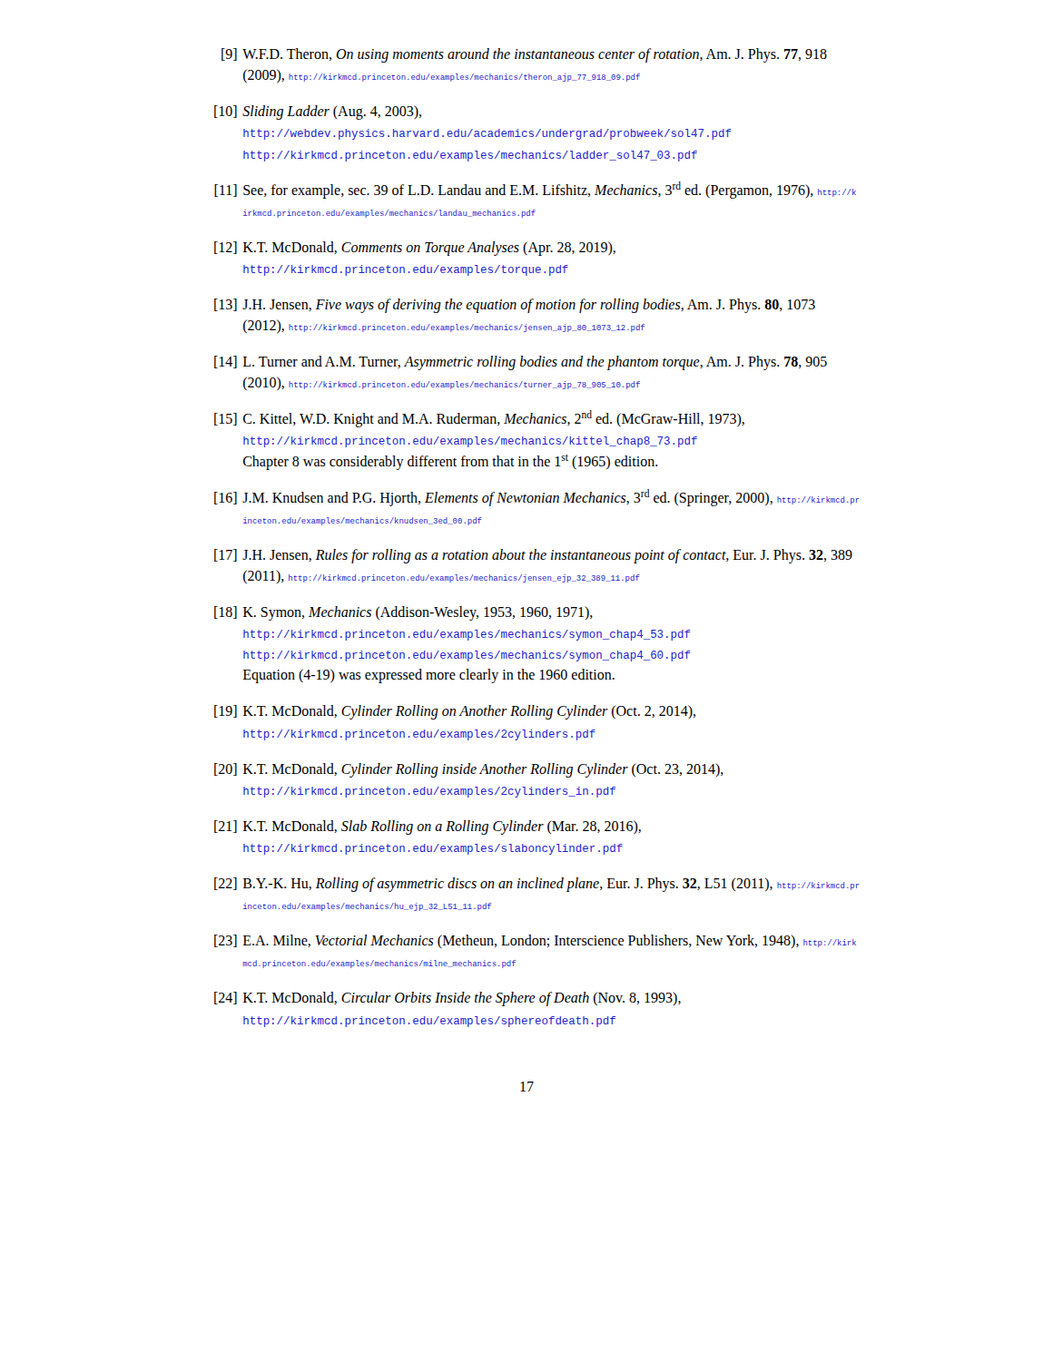[9] W.F.D. Theron, On using moments around the instantaneous center of rotation, Am. J. Phys. 77, 918 (2009), http://kirkmcd.princeton.edu/examples/mechanics/theron_ajp_77_918_09.pdf
[10] Sliding Ladder (Aug. 4, 2003),
http://webdev.physics.harvard.edu/academics/undergrad/probweek/sol47.pdf
http://kirkmcd.princeton.edu/examples/mechanics/ladder_sol47_03.pdf
[11] See, for example, sec. 39 of L.D. Landau and E.M. Lifshitz, Mechanics, 3rd ed. (Pergamon, 1976), http://kirkmcd.princeton.edu/examples/mechanics/landau_mechanics.pdf
[12] K.T. McDonald, Comments on Torque Analyses (Apr. 28, 2019),
http://kirkmcd.princeton.edu/examples/torque.pdf
[13] J.H. Jensen, Five ways of deriving the equation of motion for rolling bodies, Am. J. Phys. 80, 1073 (2012), http://kirkmcd.princeton.edu/examples/mechanics/jensen_ajp_80_1073_12.pdf
[14] L. Turner and A.M. Turner, Asymmetric rolling bodies and the phantom torque, Am. J. Phys. 78, 905 (2010), http://kirkmcd.princeton.edu/examples/mechanics/turner_ajp_78_905_10.pdf
[15] C. Kittel, W.D. Knight and M.A. Ruderman, Mechanics, 2nd ed. (McGraw-Hill, 1973),
http://kirkmcd.princeton.edu/examples/mechanics/kittel_chap8_73.pdf
Chapter 8 was considerably different from that in the 1st (1965) edition.
[16] J.M. Knudsen and P.G. Hjorth, Elements of Newtonian Mechanics, 3rd ed. (Springer, 2000), http://kirkmcd.princeton.edu/examples/mechanics/knudsen_3ed_00.pdf
[17] J.H. Jensen, Rules for rolling as a rotation about the instantaneous point of contact, Eur. J. Phys. 32, 389 (2011), http://kirkmcd.princeton.edu/examples/mechanics/jensen_ejp_32_389_11.pdf
[18] K. Symon, Mechanics (Addison-Wesley, 1953, 1960, 1971),
http://kirkmcd.princeton.edu/examples/mechanics/symon_chap4_53.pdf
http://kirkmcd.princeton.edu/examples/mechanics/symon_chap4_60.pdf
Equation (4-19) was expressed more clearly in the 1960 edition.
[19] K.T. McDonald, Cylinder Rolling on Another Rolling Cylinder (Oct. 2, 2014),
http://kirkmcd.princeton.edu/examples/2cylinders.pdf
[20] K.T. McDonald, Cylinder Rolling inside Another Rolling Cylinder (Oct. 23, 2014),
http://kirkmcd.princeton.edu/examples/2cylinders_in.pdf
[21] K.T. McDonald, Slab Rolling on a Rolling Cylinder (Mar. 28, 2016),
http://kirkmcd.princeton.edu/examples/slaboncylinder.pdf
[22] B.Y.-K. Hu, Rolling of asymmetric discs on an inclined plane, Eur. J. Phys. 32, L51 (2011), http://kirkmcd.princeton.edu/examples/mechanics/hu_ejp_32_L51_11.pdf
[23] E.A. Milne, Vectorial Mechanics (Metheun, London; Interscience Publishers, New York, 1948), http://kirkmcd.princeton.edu/examples/mechanics/milne_mechanics.pdf
[24] K.T. McDonald, Circular Orbits Inside the Sphere of Death (Nov. 8, 1993),
http://kirkmcd.princeton.edu/examples/sphereofdeath.pdf
17